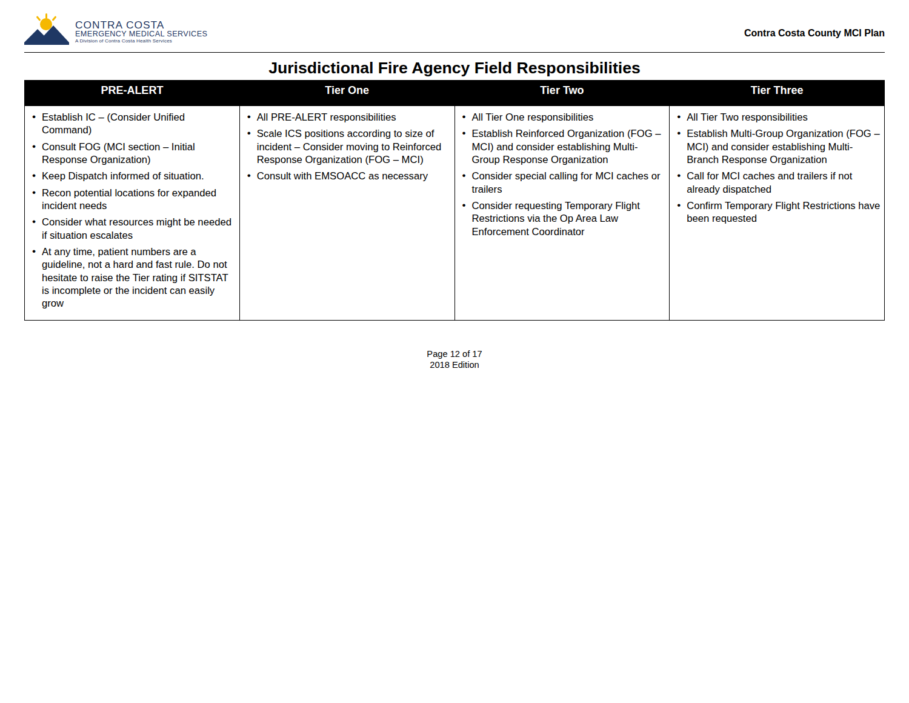CONTRA COSTA
EMERGENCY MEDICAL SERVICES
A Division of Contra Costa Health Services
Contra Costa County MCI Plan
Jurisdictional Fire Agency Field Responsibilities
| PRE-ALERT | Tier One | Tier Two | Tier Three |
| --- | --- | --- | --- |
| Establish IC – (Consider Unified Command) Consult FOG (MCI section – Initial Response Organization) Keep Dispatch informed of situation. Recon potential locations for expanded incident needs Consider what resources might be needed if situation escalates At any time, patient numbers are a guideline, not a hard and fast rule. Do not hesitate to raise the Tier rating if SITSTAT is incomplete or the incident can easily grow | All PRE-ALERT responsibilities Scale ICS positions according to size of incident – Consider moving to Reinforced Response Organization (FOG – MCI) Consult with EMSOACC as necessary | All Tier One responsibilities Establish Reinforced Organization (FOG – MCI) and consider establishing Multi-Group Response Organization Consider special calling for MCI caches or trailers Consider requesting Temporary Flight Restrictions via the Op Area Law Enforcement Coordinator | All Tier Two responsibilities Establish Multi-Group Organization (FOG – MCI) and consider establishing Multi-Branch Response Organization Call for MCI caches and trailers if not already dispatched Confirm Temporary Flight Restrictions have been requested |
Page 12 of 17
2018 Edition